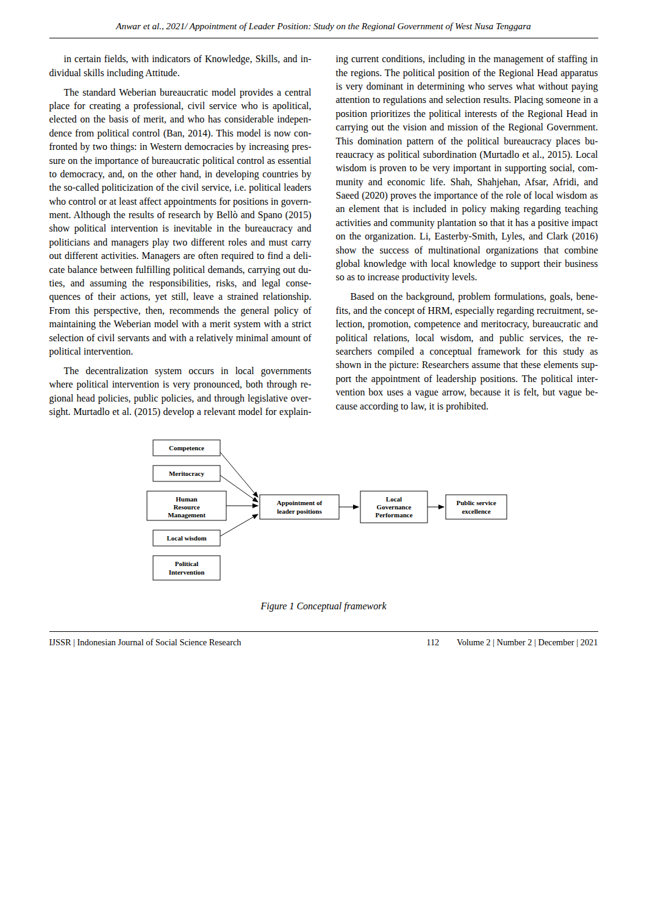Anwar et al., 2021/ Appointment of Leader Position: Study on the Regional Government of West Nusa Tenggara
in certain fields, with indicators of Knowledge, Skills, and individual skills including Attitude.
The standard Weberian bureaucratic model provides a central place for creating a professional, civil service who is apolitical, elected on the basis of merit, and who has considerable independence from political control (Ban, 2014). This model is now confronted by two things: in Western democracies by increasing pressure on the importance of bureaucratic political control as essential to democracy, and, on the other hand, in developing countries by the so-called politicization of the civil service, i.e. political leaders who control or at least affect appointments for positions in government. Although the results of research by Bellò and Spano (2015) show political intervention is inevitable in the bureaucracy and politicians and managers play two different roles and must carry out different activities. Managers are often required to find a delicate balance between fulfilling political demands, carrying out duties, and assuming the responsibilities, risks, and legal consequences of their actions, yet still, leave a strained relationship. From this perspective, then, recommends the general policy of maintaining the Weberian model with a merit system with a strict selection of civil servants and with a relatively minimal amount of political intervention.
The decentralization system occurs in local governments where political intervention is very pronounced, both through regional head policies, public policies, and through legislative oversight. Murtadlo et al. (2015) develop a relevant model for explaining current conditions, including in the management of staffing in the regions. The political position of the Regional Head apparatus is very dominant in determining who serves what without paying attention to regulations and selection results. Placing someone in a position prioritizes the political interests of the Regional Head in carrying out the vision and mission of the Regional Government. This domination pattern of the political bureaucracy places bureaucracy as political subordination (Murtadlo et al., 2015). Local wisdom is proven to be very important in supporting social, community and economic life. Shah, Shahjehan, Afsar, Afridi, and Saeed (2020) proves the importance of the role of local wisdom as an element that is included in policy making regarding teaching activities and community plantation so that it has a positive impact on the organization. Li, Easterby-Smith, Lyles, and Clark (2016) show the success of multinational organizations that combine global knowledge with local knowledge to support their business so as to increase productivity levels.
Based on the background, problem formulations, goals, benefits, and the concept of HRM, especially regarding recruitment, selection, promotion, competence and meritocracy, bureaucratic and political relations, local wisdom, and public services, the researchers compiled a conceptual framework for this study as shown in the picture: Researchers assume that these elements support the appointment of leadership positions. The political intervention box uses a vague arrow, because it is felt, but vague because according to law, it is prohibited.
Competence Meritocracy Human Resource Management Local wisdom Political Intervention Appointment of leader positions Local Governance Performance Public service excellence
Figure 1 Conceptual framework
IJSSR | Indonesian Journal of Social Science Research
112
Volume 2 | Number 2 | December | 2021